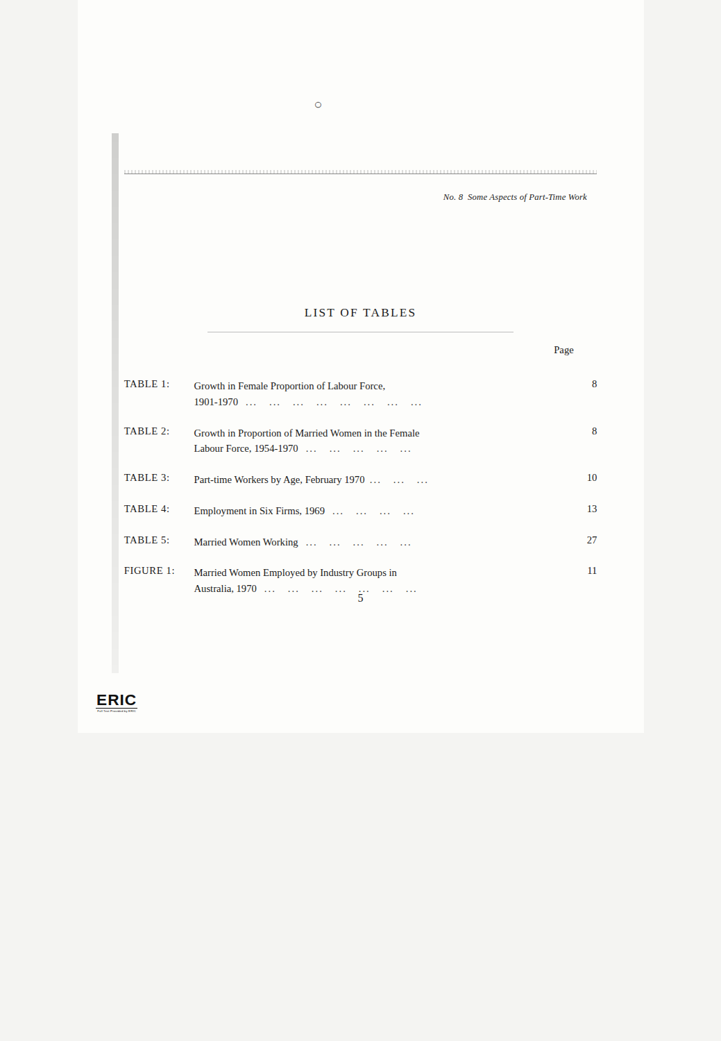○
No. 8 Some Aspects of Part-Time Work
LIST OF TABLES
Page
| TABLE 1: | Growth in Female Proportion of Labour Force, 1901-1970 ... ... ... ... ... ... ... ... | 8 |
| TABLE 2: | Growth in Proportion of Married Women in the Female Labour Force, 1954-1970 ... ... ... ... ... | 8 |
| TABLE 3: | Part-time Workers by Age, February 1970 ... ... ... | 10 |
| TABLE 4: | Employment in Six Firms, 1969 ... ... ... ... | 13 |
| TABLE 5: | Married Women Working ... ... ... ... ... | 27 |
| FIGURE 1: | Married Women Employed by Industry Groups in Australia, 1970 ... ... ... ... ... ... ... | 11 |
5
ERIC
Full Text Provided by ERIC